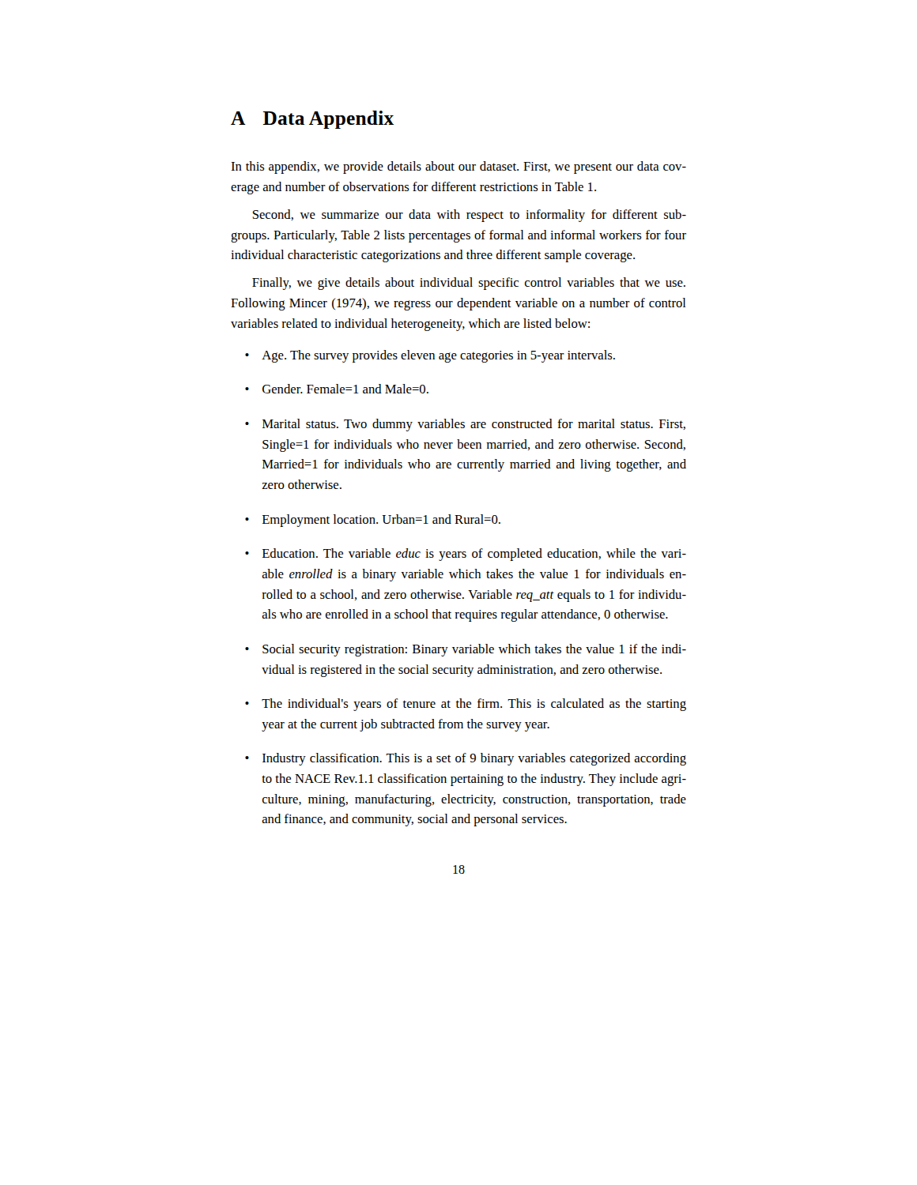AData Appendix
In this appendix, we provide details about our dataset. First, we present our data coverage and number of observations for different restrictions in Table 1.
Second, we summarize our data with respect to informality for different subgroups. Particularly, Table 2 lists percentages of formal and informal workers for four individual characteristic categorizations and three different sample coverage.
Finally, we give details about individual specific control variables that we use. Following Mincer (1974), we regress our dependent variable on a number of control variables related to individual heterogeneity, which are listed below:
Age. The survey provides eleven age categories in 5-year intervals.
Gender. Female=1 and Male=0.
Marital status. Two dummy variables are constructed for marital status. First, Single=1 for individuals who never been married, and zero otherwise. Second, Married=1 for individuals who are currently married and living together, and zero otherwise.
Employment location. Urban=1 and Rural=0.
Education. The variable educ is years of completed education, while the variable enrolled is a binary variable which takes the value 1 for individuals enrolled to a school, and zero otherwise. Variable req_att equals to 1 for individuals who are enrolled in a school that requires regular attendance, 0 otherwise.
Social security registration: Binary variable which takes the value 1 if the individual is registered in the social security administration, and zero otherwise.
The individual's years of tenure at the firm. This is calculated as the starting year at the current job subtracted from the survey year.
Industry classification. This is a set of 9 binary variables categorized according to the NACE Rev.1.1 classification pertaining to the industry. They include agriculture, mining, manufacturing, electricity, construction, transportation, trade and finance, and community, social and personal services.
18